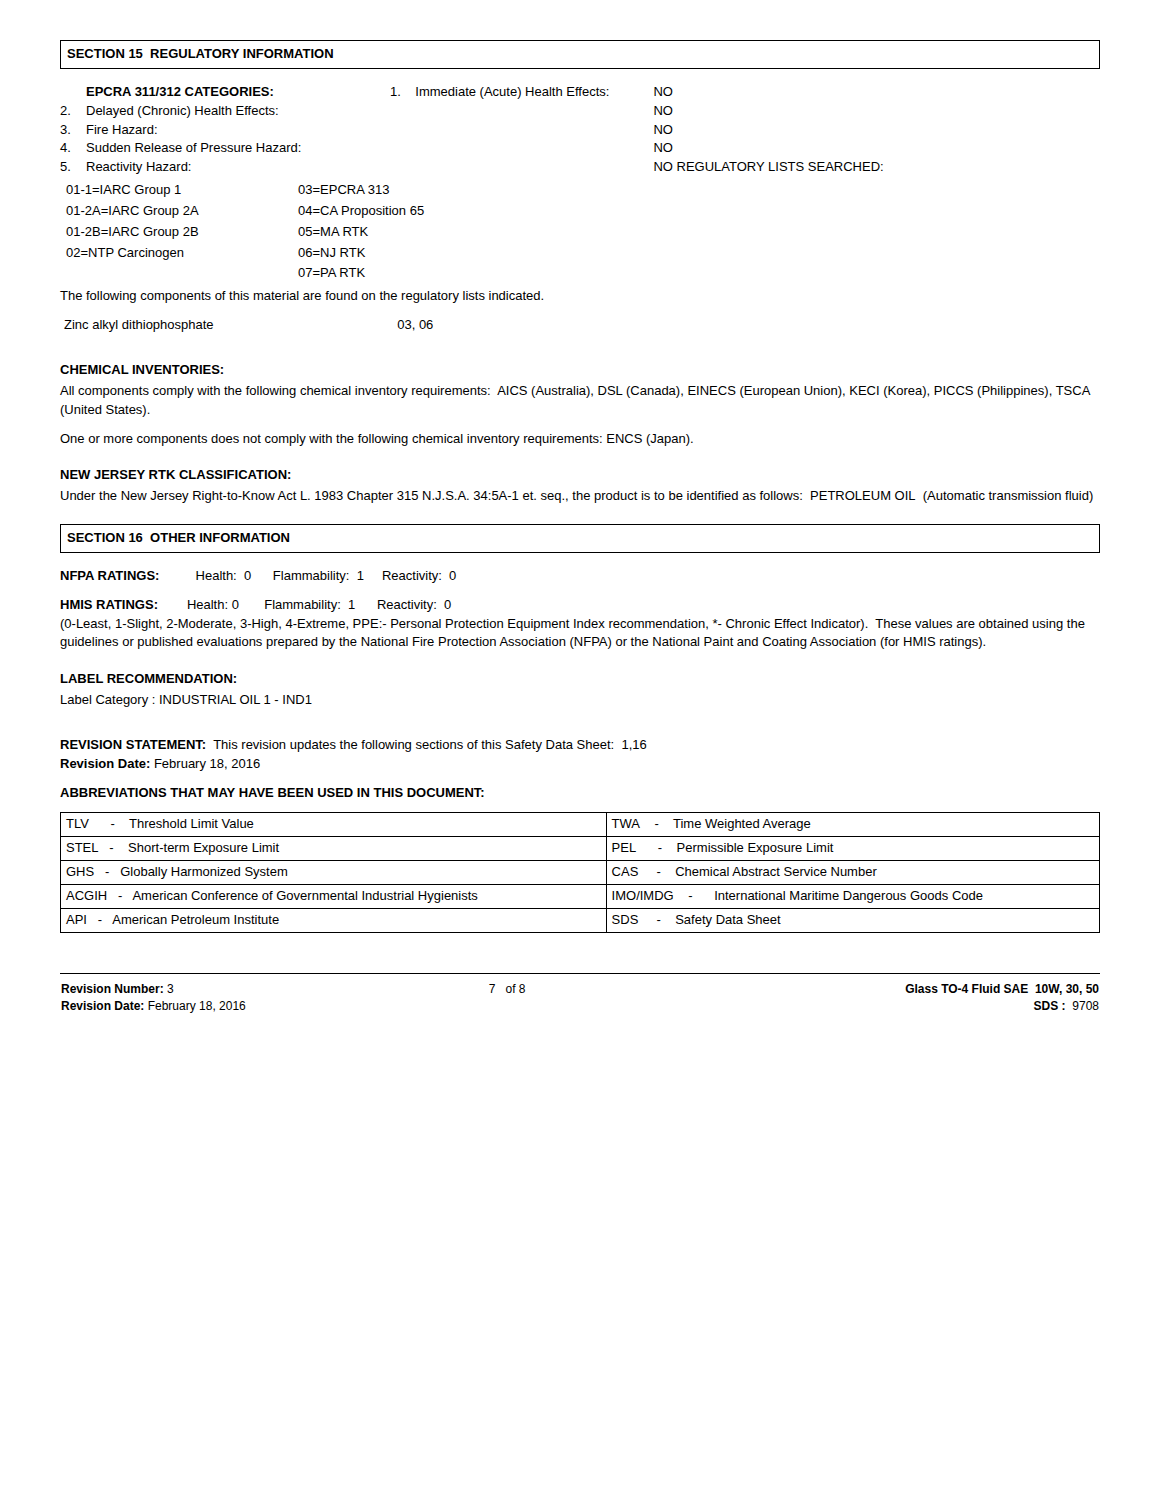SECTION 15 REGULATORY INFORMATION
| | EPCRA 311/312 CATEGORIES: | 1. Immediate (Acute) Health Effects: | NO |
| 2. | Delayed (Chronic) Health Effects: | NO |
| 3. | Fire Hazard: | NO |
| 4. | Sudden Release of Pressure Hazard: | NO |
| 5. | Reactivity Hazard: | NO REGULATORY LISTS SEARCHED: |
| 01-1=IARC Group 1 | 03=EPCRA 313 |
| 01-2A=IARC Group 2A | 04=CA Proposition 65 |
| 01-2B=IARC Group 2B | 05=MA RTK |
| 02=NTP Carcinogen | 06=NJ RTK |
| | 07=PA RTK |
The following components of this material are found on the regulatory lists indicated.
Zinc alkyl dithiophosphate 03, 06
CHEMICAL INVENTORIES:
All components comply with the following chemical inventory requirements: AICS (Australia), DSL (Canada), EINECS (European Union), KECI (Korea), PICCS (Philippines), TSCA (United States).
One or more components does not comply with the following chemical inventory requirements: ENCS (Japan).
NEW JERSEY RTK CLASSIFICATION:
Under the New Jersey Right-to-Know Act L. 1983 Chapter 315 N.J.S.A. 34:5A-1 et. seq., the product is to be identified as follows: PETROLEUM OIL (Automatic transmission fluid)
SECTION 16 OTHER INFORMATION
NFPA RATINGS: Health: 0 Flammability: 1 Reactivity: 0
HMIS RATINGS: Health: 0 Flammability: 1 Reactivity: 0
(0-Least, 1-Slight, 2-Moderate, 3-High, 4-Extreme, PPE:- Personal Protection Equipment Index recommendation, *- Chronic Effect Indicator). These values are obtained using the guidelines or published evaluations prepared by the National Fire Protection Association (NFPA) or the National Paint and Coating Association (for HMIS ratings).
LABEL RECOMMENDATION:
Label Category : INDUSTRIAL OIL 1 - IND1
REVISION STATEMENT: This revision updates the following sections of this Safety Data Sheet: 1,16
Revision Date: February 18, 2016
ABBREVIATIONS THAT MAY HAVE BEEN USED IN THIS DOCUMENT:
| TLV - Threshold Limit Value | TWA - Time Weighted Average |
| STEL - Short-term Exposure Limit | PEL - Permissible Exposure Limit |
| GHS - Globally Harmonized System | CAS - Chemical Abstract Service Number |
| ACGIH - American Conference of Governmental Industrial Hygienists | IMO/IMDG - International Maritime Dangerous Goods Code |
| API - American Petroleum Institute | SDS - Safety Data Sheet |
| Revision Number: 3 Revision Date: February 18, 2016 | 7 of 8 | Glass TO-4 Fluid SAE 10W, 30, 50 SDS : 9708 |